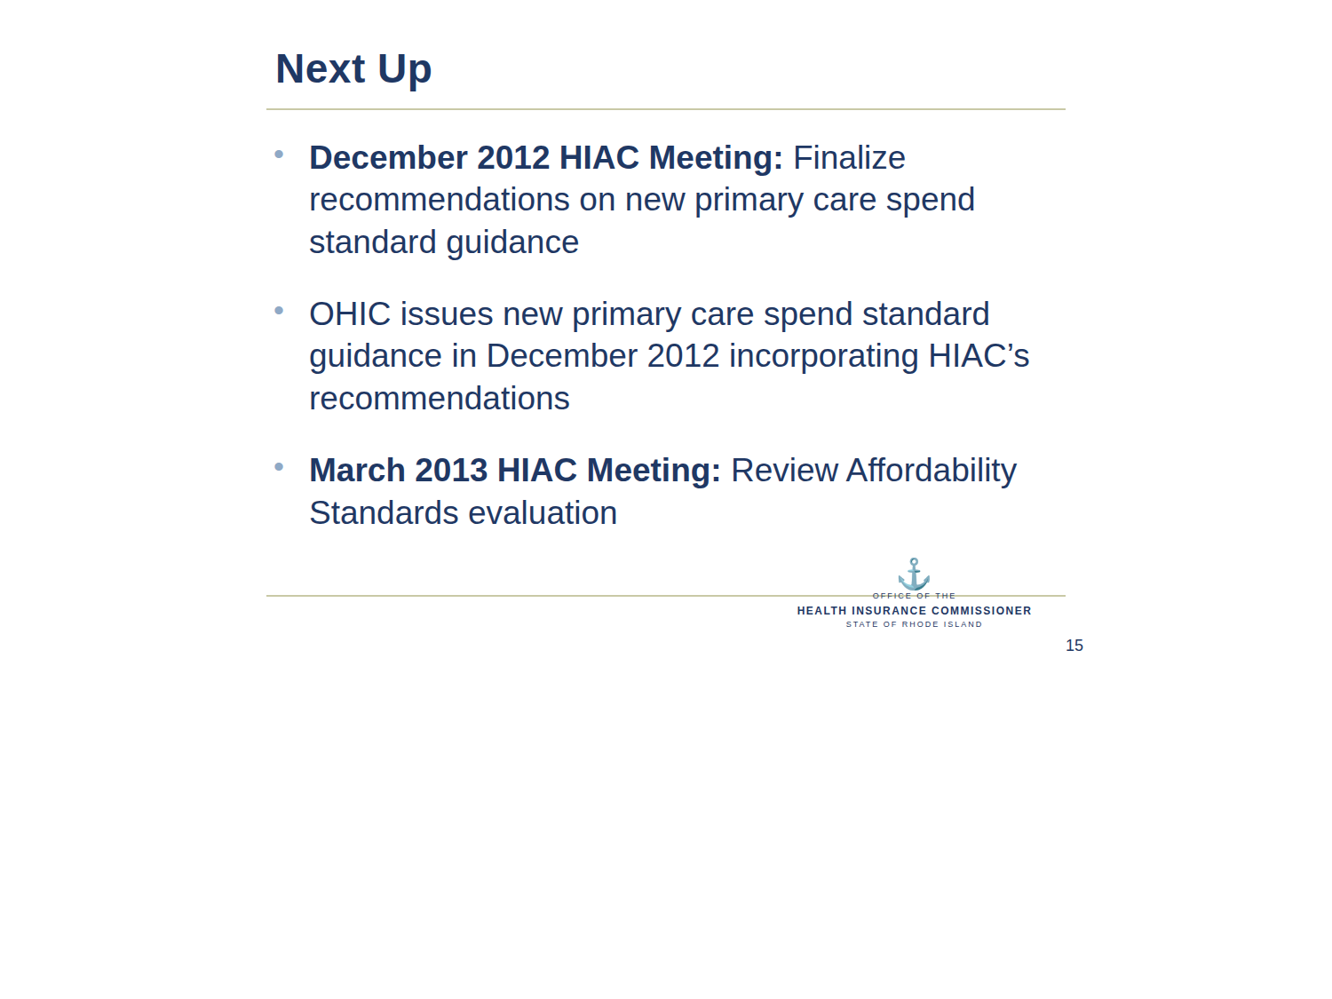Next Up
December 2012 HIAC Meeting: Finalize recommendations on new primary care spend standard guidance
OHIC issues new primary care spend standard guidance in December 2012 incorporating HIAC’s recommendations
March 2013 HIAC Meeting: Review Affordability Standards evaluation
⚓
OFFICE OF THE
HEALTH INSURANCE COMMISSIONER
STATE OF RHODE ISLAND
15